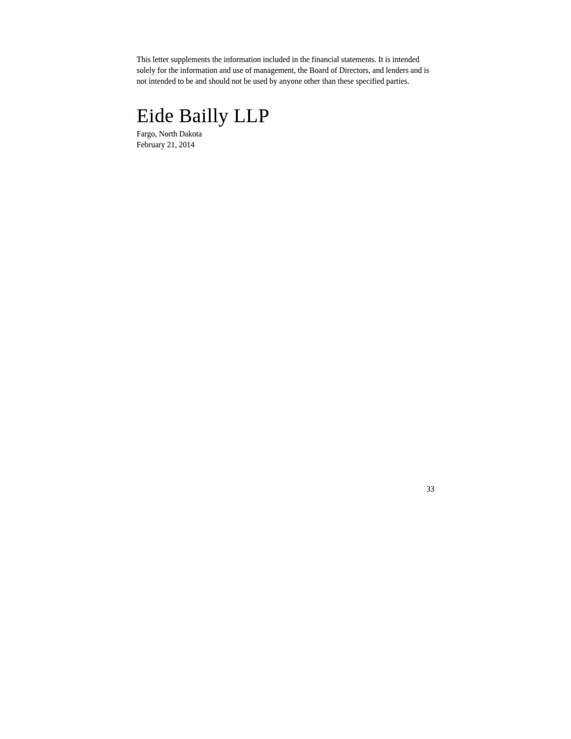This letter supplements the information included in the financial statements. It is intended solely for the information and use of management, the Board of Directors, and lenders and is not intended to be and should not be used by anyone other than these specified parties.
Eide Bailly LLP
Fargo, North Dakota
February 21, 2014
33